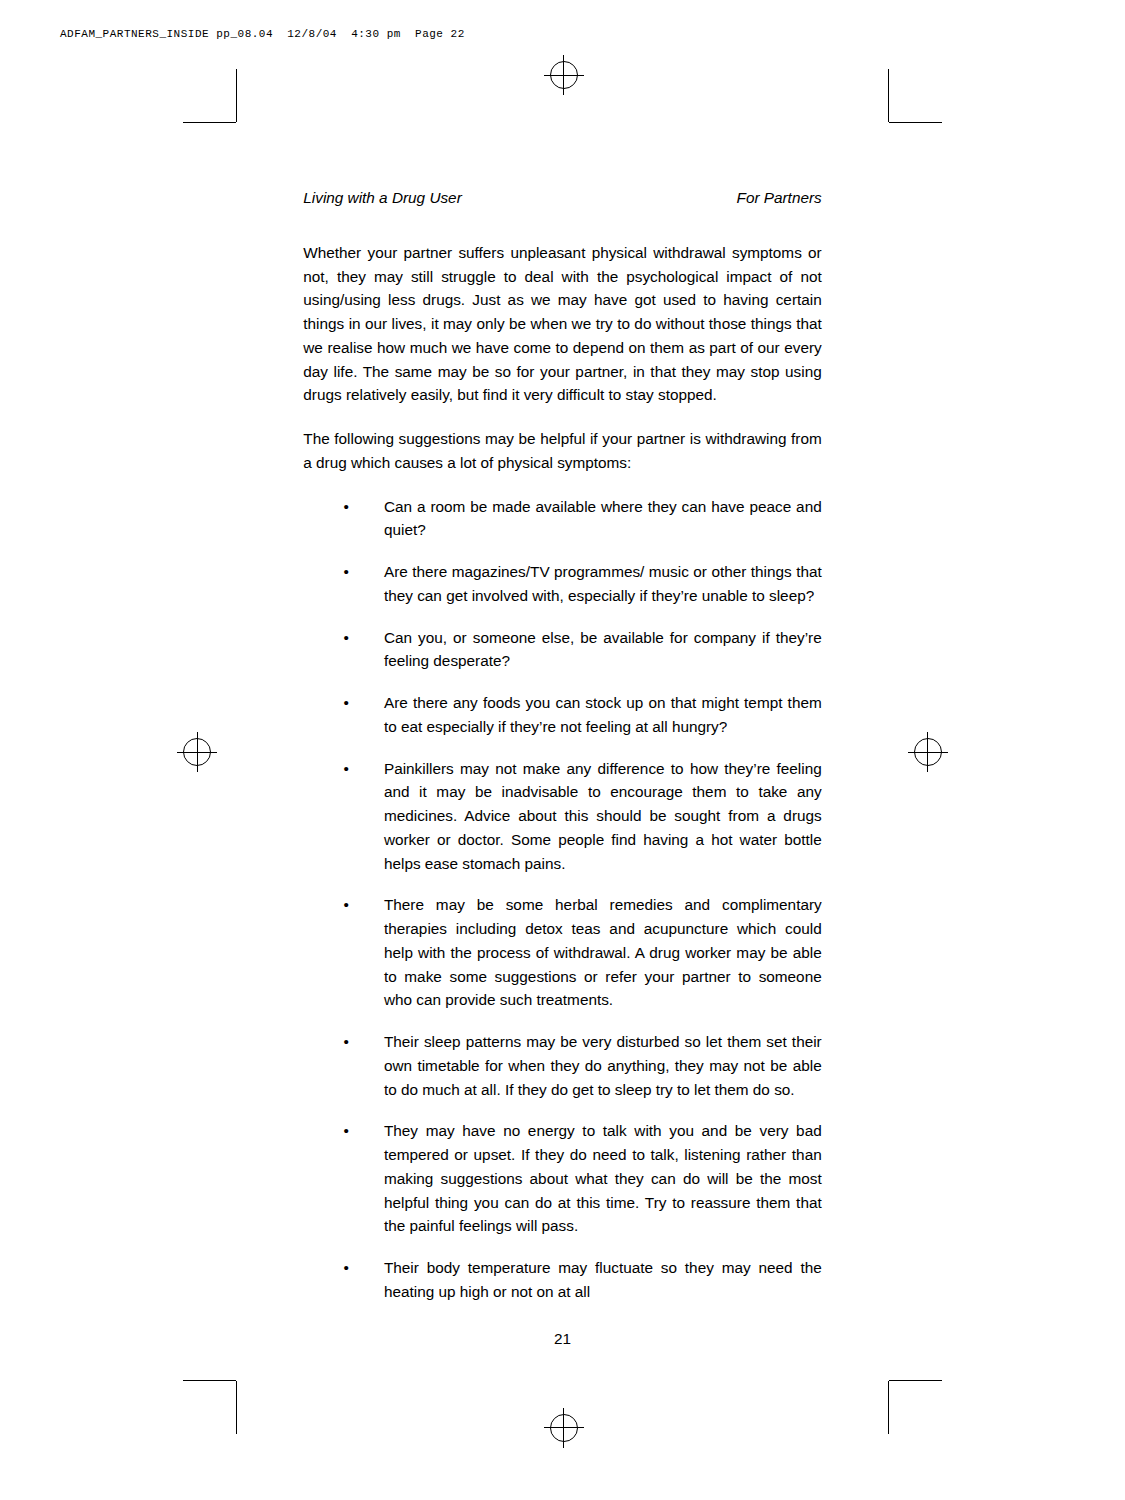ADFAM_PARTNERS_INSIDE pp_08.04 12/8/04 4:30 pm Page 22
Living with a Drug User For Partners
Whether your partner suffers unpleasant physical withdrawal symptoms or not, they may still struggle to deal with the psychological impact of not using/using less drugs. Just as we may have got used to having certain things in our lives, it may only be when we try to do without those things that we realise how much we have come to depend on them as part of our every day life. The same may be so for your partner, in that they may stop using drugs relatively easily, but find it very difficult to stay stopped.
The following suggestions may be helpful if your partner is withdrawing from a drug which causes a lot of physical symptoms:
Can a room be made available where they can have peace and quiet?
Are there magazines/TV programmes/ music or other things that they can get involved with, especially if they’re unable to sleep?
Can you, or someone else, be available for company if they’re feeling desperate?
Are there any foods you can stock up on that might tempt them to eat especially if they’re not feeling at all hungry?
Painkillers may not make any difference to how they’re feeling and it may be inadvisable to encourage them to take any medicines. Advice about this should be sought from a drugs worker or doctor. Some people find having a hot water bottle helps ease stomach pains.
There may be some herbal remedies and complimentary therapies including detox teas and acupuncture which could help with the process of withdrawal. A drug worker may be able to make some suggestions or refer your partner to someone who can provide such treatments.
Their sleep patterns may be very disturbed so let them set their own timetable for when they do anything, they may not be able to do much at all. If they do get to sleep try to let them do so.
They may have no energy to talk with you and be very bad tempered or upset. If they do need to talk, listening rather than making suggestions about what they can do will be the most helpful thing you can do at this time. Try to reassure them that the painful feelings will pass.
Their body temperature may fluctuate so they may need the heating up high or not on at all
21